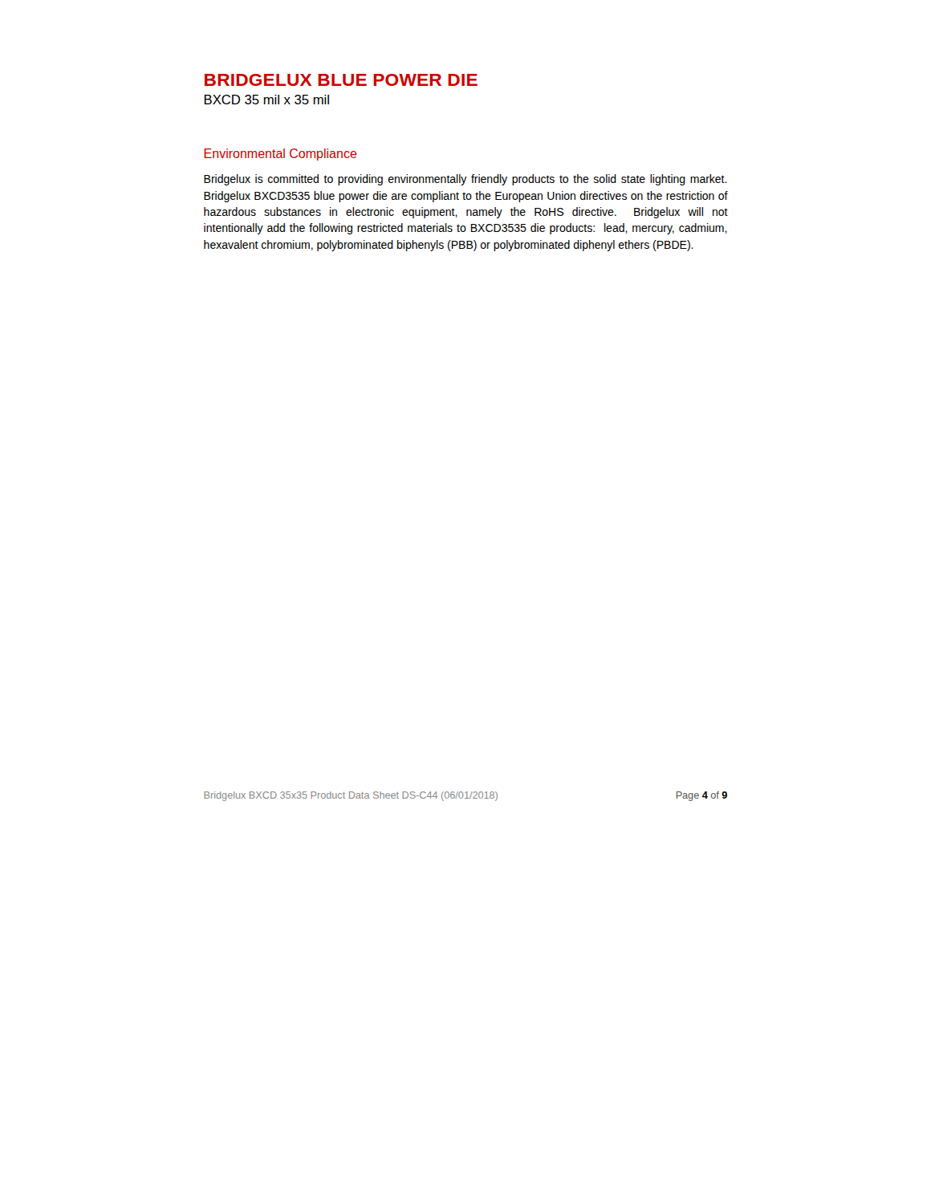BRIDGELUX BLUE POWER DIE
BXCD 35 mil x 35 mil
Environmental Compliance
Bridgelux is committed to providing environmentally friendly products to the solid state lighting market. Bridgelux BXCD3535 blue power die are compliant to the European Union directives on the restriction of hazardous substances in electronic equipment, namely the RoHS directive. Bridgelux will not intentionally add the following restricted materials to BXCD3535 die products: lead, mercury, cadmium, hexavalent chromium, polybrominated biphenyls (PBB) or polybrominated diphenyl ethers (PBDE).
Bridgelux BXCD 35x35 Product Data Sheet DS-C44 (06/01/2018) Page 4 of 9